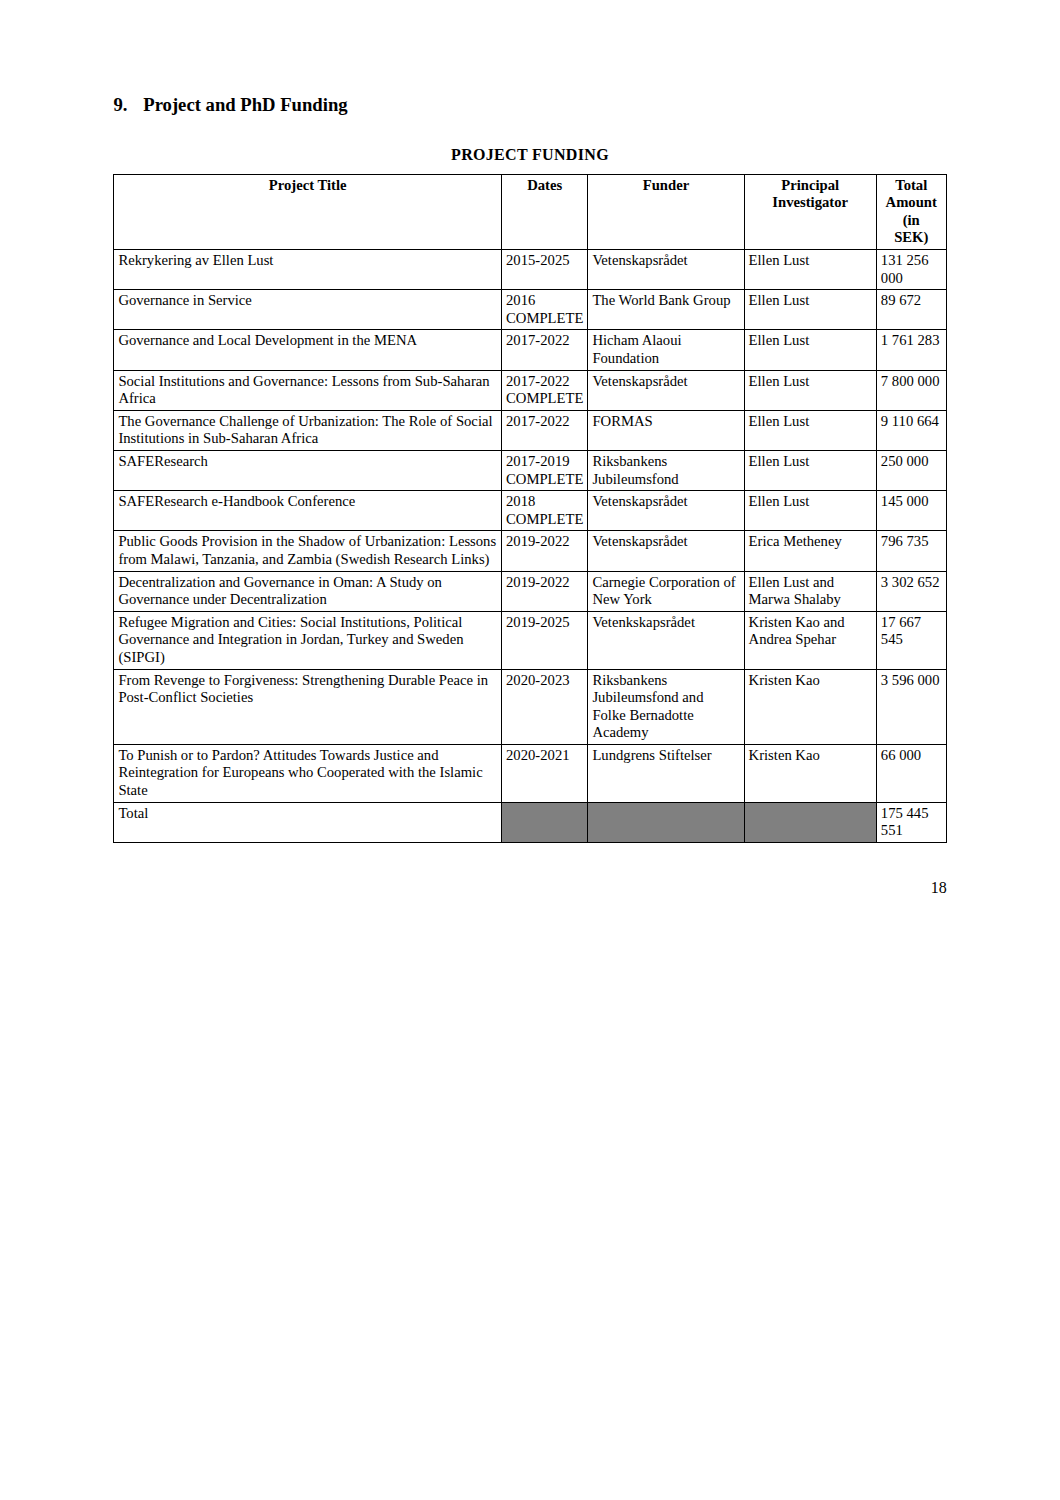9. Project and PhD Funding
PROJECT FUNDING
| Project Title | Dates | Funder | Principal Investigator | Total Amount (in SEK) |
| --- | --- | --- | --- | --- |
| Rekrykering av Ellen Lust | 2015-2025 | Vetenskapsrådet | Ellen Lust | 131 256 000 |
| Governance in Service | 2016 COMPLETE | The World Bank Group | Ellen Lust | 89 672 |
| Governance and Local Development in the MENA | 2017-2022 | Hicham Alaoui Foundation | Ellen Lust | 1 761 283 |
| Social Institutions and Governance: Lessons from Sub-Saharan Africa | 2017-2022 COMPLETE | Vetenskapsrådet | Ellen Lust | 7 800 000 |
| The Governance Challenge of Urbanization: The Role of Social Institutions in Sub-Saharan Africa | 2017-2022 | FORMAS | Ellen Lust | 9 110 664 |
| SAFEResearch | 2017-2019 COMPLETE | Riksbankens Jubileumsfond | Ellen Lust | 250 000 |
| SAFEResearch e-Handbook Conference | 2018 COMPLETE | Vetenskapsrådet | Ellen Lust | 145 000 |
| Public Goods Provision in the Shadow of Urbanization: Lessons from Malawi, Tanzania, and Zambia (Swedish Research Links) | 2019-2022 | Vetenskapsrådet | Erica Metheney | 796 735 |
| Decentralization and Governance in Oman: A Study on Governance under Decentralization | 2019-2022 | Carnegie Corporation of New York | Ellen Lust and Marwa Shalaby | 3 302 652 |
| Refugee Migration and Cities: Social Institutions, Political Governance and Integration in Jordan, Turkey and Sweden (SIPGI) | 2019-2025 | Vetenkskapsrådet | Kristen Kao and Andrea Spehar | 17 667 545 |
| From Revenge to Forgiveness: Strengthening Durable Peace in Post-Conflict Societies | 2020-2023 | Riksbankens Jubileumsfond and Folke Bernadotte Academy | Kristen Kao | 3 596 000 |
| To Punish or to Pardon? Attitudes Towards Justice and Reintegration for Europeans who Cooperated with the Islamic State | 2020-2021 | Lundgrens Stiftelser | Kristen Kao | 66 000 |
| Total | | | | 175 445 551 |
18